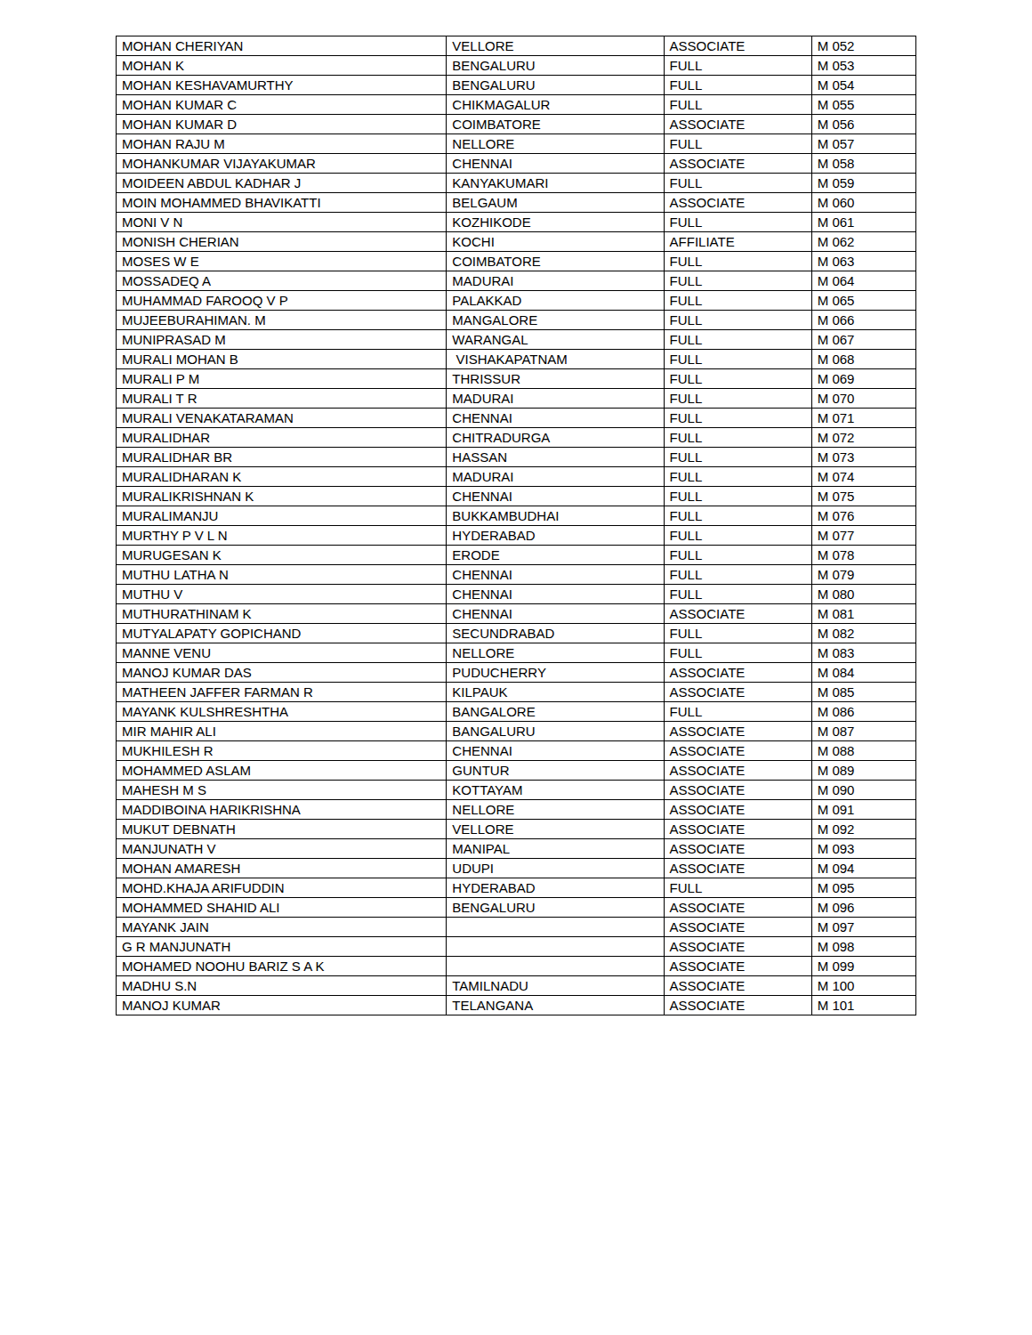| MOHAN CHERIYAN | VELLORE | ASSOCIATE | M 052 |
| MOHAN K | BENGALURU | FULL | M 053 |
| MOHAN KESHAVAMURTHY | BENGALURU | FULL | M 054 |
| MOHAN KUMAR C | CHIKMAGALUR | FULL | M 055 |
| MOHAN KUMAR D | COIMBATORE | ASSOCIATE | M 056 |
| MOHAN RAJU M | NELLORE | FULL | M 057 |
| MOHANKUMAR VIJAYAKUMAR | CHENNAI | ASSOCIATE | M 058 |
| MOIDEEN ABDUL KADHAR J | KANYAKUMARI | FULL | M 059 |
| MOIN MOHAMMED BHAVIKATTI | BELGAUM | ASSOCIATE | M 060 |
| MONI V N | KOZHIKODE | FULL | M 061 |
| MONISH CHERIAN | KOCHI | AFFILIATE | M 062 |
| MOSES W E | COIMBATORE | FULL | M 063 |
| MOSSADEQ A | MADURAI | FULL | M 064 |
| MUHAMMAD FAROOQ V P | PALAKKAD | FULL | M 065 |
| MUJEEBURAHIMAN. M | MANGALORE | FULL | M 066 |
| MUNIPRASAD M | WARANGAL | FULL | M 067 |
| MURALI MOHAN B | VISHAKAPATNAM | FULL | M 068 |
| MURALI P M | THRISSUR | FULL | M 069 |
| MURALI T R | MADURAI | FULL | M 070 |
| MURALI VENAKATARAMAN | CHENNAI | FULL | M 071 |
| MURALIDHAR | CHITRADURGA | FULL | M 072 |
| MURALIDHAR BR | HASSAN | FULL | M 073 |
| MURALIDHARAN K | MADURAI | FULL | M 074 |
| MURALIKRISHNAN K | CHENNAI | FULL | M 075 |
| MURALIMANJU | BUKKAMBUDHAI | FULL | M 076 |
| MURTHY P V L N | HYDERABAD | FULL | M 077 |
| MURUGESAN K | ERODE | FULL | M 078 |
| MUTHU LATHA N | CHENNAI | FULL | M 079 |
| MUTHU V | CHENNAI | FULL | M 080 |
| MUTHURATHINAM K | CHENNAI | ASSOCIATE | M 081 |
| MUTYALAPATY GOPICHAND | SECUNDRABAD | FULL | M 082 |
| MANNE VENU | NELLORE | FULL | M 083 |
| MANOJ KUMAR DAS | PUDUCHERRY | ASSOCIATE | M 084 |
| MATHEEN JAFFER FARMAN R | KILPAUK | ASSOCIATE | M 085 |
| MAYANK KULSHRESHTHA | BANGALORE | FULL | M 086 |
| MIR MAHIR ALI | BANGALURU | ASSOCIATE | M 087 |
| MUKHILESH R | CHENNAI | ASSOCIATE | M 088 |
| MOHAMMED ASLAM | GUNTUR | ASSOCIATE | M 089 |
| MAHESH M S | KOTTAYAM | ASSOCIATE | M 090 |
| MADDIBOINA HARIKRISHNA | NELLORE | ASSOCIATE | M 091 |
| MUKUT DEBNATH | VELLORE | ASSOCIATE | M 092 |
| MANJUNATH V | MANIPAL | ASSOCIATE | M 093 |
| MOHAN AMARESH | UDUPI | ASSOCIATE | M 094 |
| MOHD.KHAJA ARIFUDDIN | HYDERABAD | FULL | M 095 |
| MOHAMMED SHAHID ALI | BENGALURU | ASSOCIATE | M 096 |
| MAYANK JAIN | | ASSOCIATE | M 097 |
| G R MANJUNATH | | ASSOCIATE | M 098 |
| MOHAMED NOOHU BARIZ S A K | | ASSOCIATE | M 099 |
| MADHU S.N | TAMILNADU | ASSOCIATE | M 100 |
| MANOJ KUMAR | TELANGANA | ASSOCIATE | M 101 |